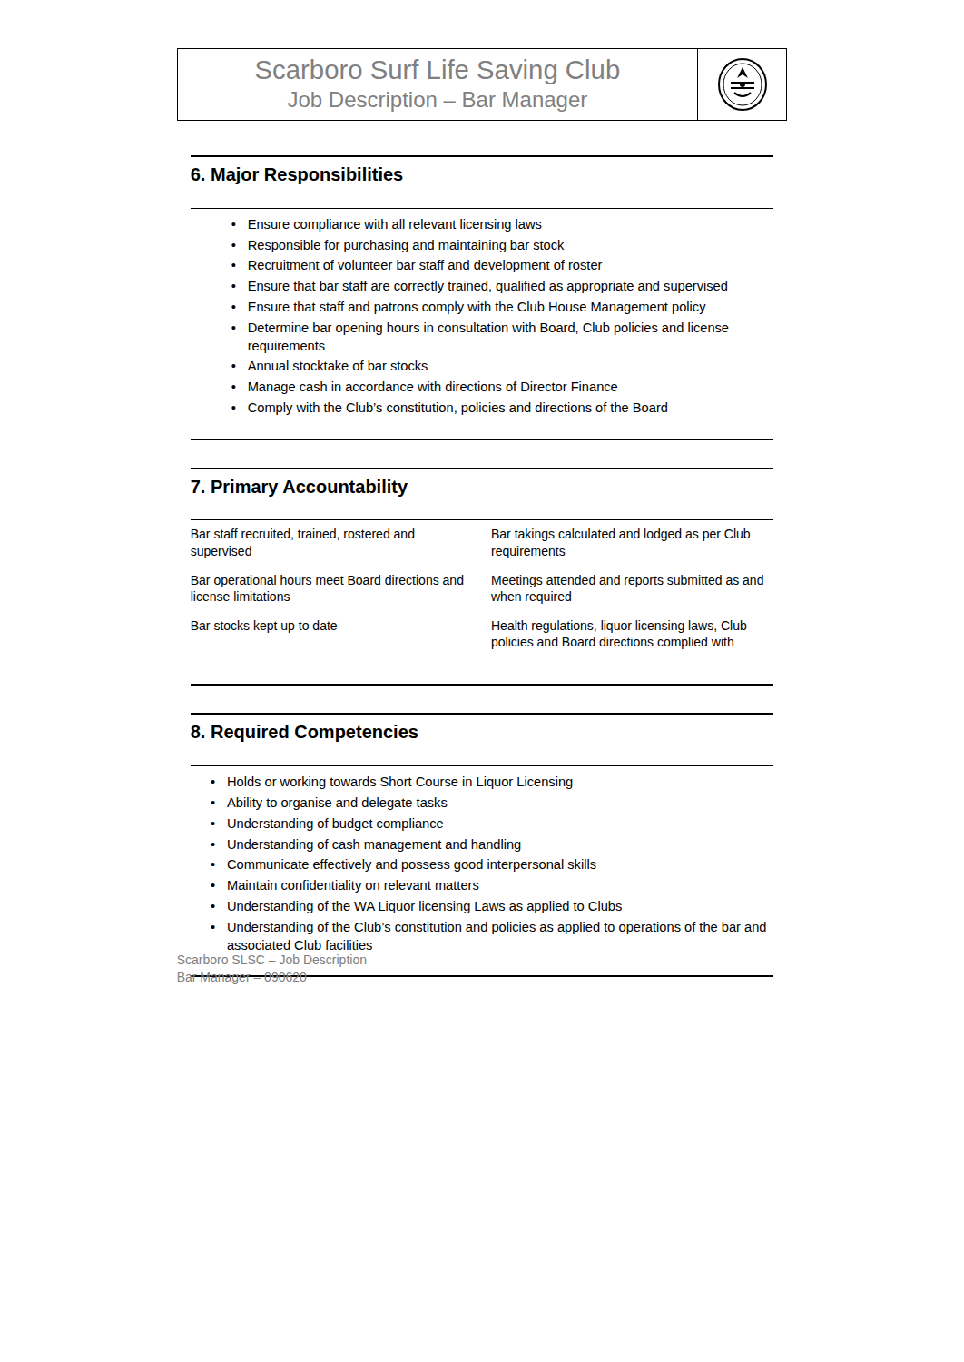Scarboro Surf Life Saving Club
Job Description – Bar Manager
6. Major Responsibilities
Ensure compliance with all relevant licensing laws
Responsible for purchasing and maintaining bar stock
Recruitment of volunteer bar staff and development of roster
Ensure that bar staff are correctly trained, qualified as appropriate and supervised
Ensure that staff and patrons comply with the Club House Management policy
Determine bar opening hours in consultation with Board, Club policies and license requirements
Annual stocktake of bar stocks
Manage cash in accordance with directions of Director Finance
Comply with the Club’s constitution, policies and directions of the Board
7. Primary Accountability
| Bar staff recruited, trained, rostered and supervised | Bar takings calculated and lodged as per Club requirements |
| Bar operational hours meet Board directions and license limitations | Meetings attended and reports submitted as and when required |
| Bar stocks kept up to date | Health regulations, liquor licensing laws, Club policies and Board directions complied with |
8. Required Competencies
Holds or working towards Short Course in Liquor Licensing
Ability to organise and delegate tasks
Understanding of budget compliance
Understanding of cash management and handling
Communicate effectively and possess good interpersonal skills
Maintain confidentiality on relevant matters
Understanding of the WA Liquor licensing Laws as applied to Clubs
Understanding of the Club’s constitution and policies as applied to operations of the bar and associated Club facilities
Scarboro SLSC – Job Description
Bar Manager – 090620